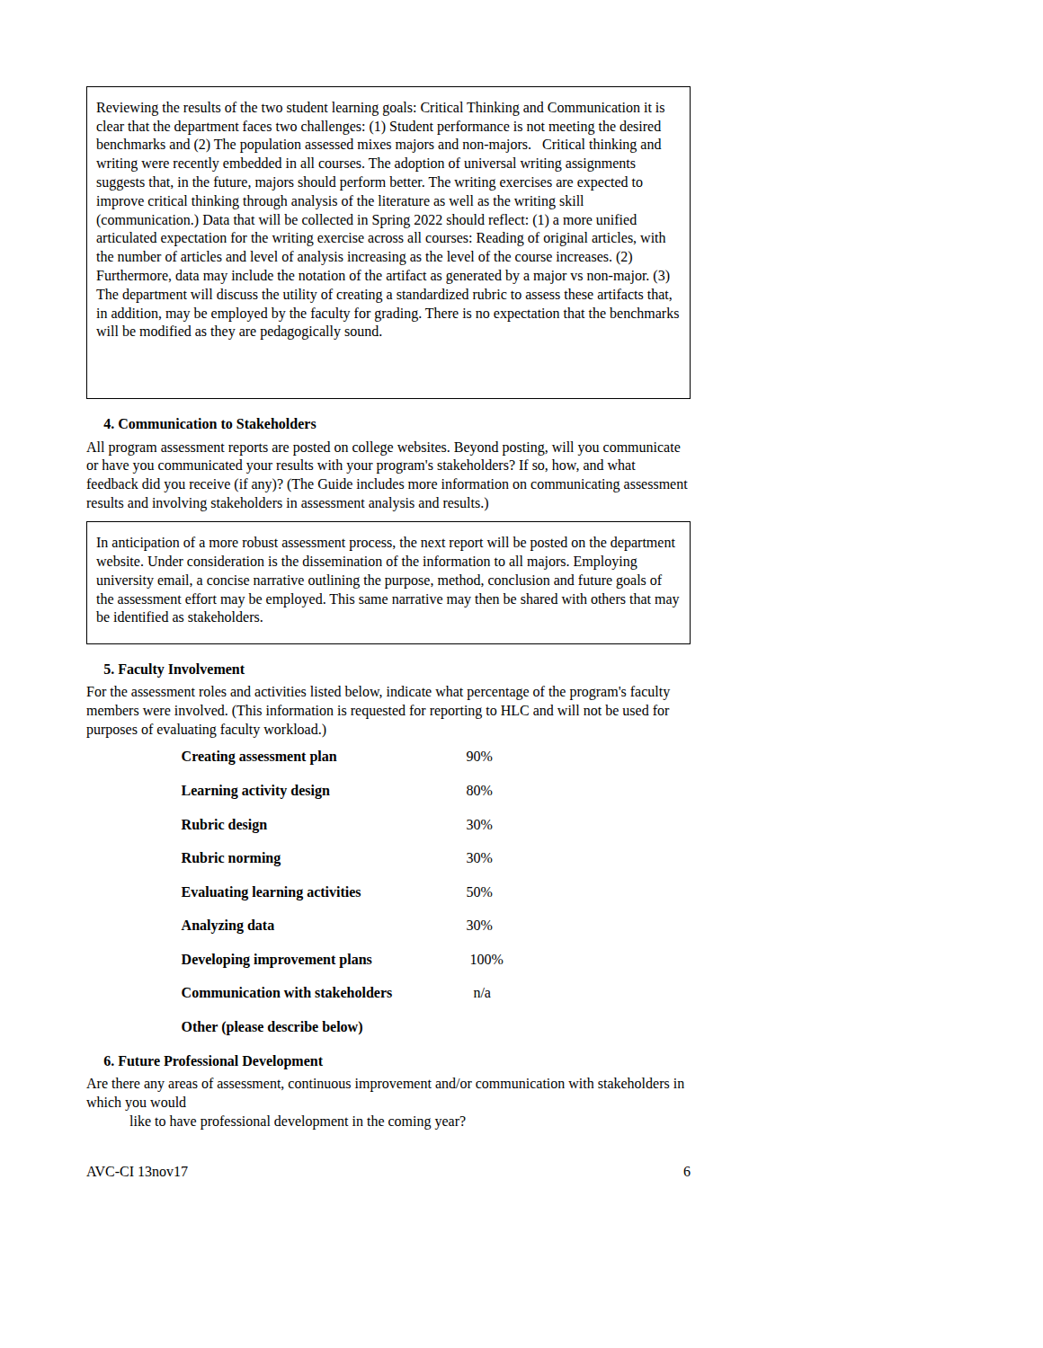Reviewing the results of the two student learning goals: Critical Thinking and Communication it is clear that the department faces two challenges: (1) Student performance is not meeting the desired benchmarks and (2) The population assessed mixes majors and non-majors. Critical thinking and writing were recently embedded in all courses. The adoption of universal writing assignments suggests that, in the future, majors should perform better. The writing exercises are expected to improve critical thinking through analysis of the literature as well as the writing skill (communication.) Data that will be collected in Spring 2022 should reflect: (1) a more unified articulated expectation for the writing exercise across all courses: Reading of original articles, with the number of articles and level of analysis increasing as the level of the course increases. (2) Furthermore, data may include the notation of the artifact as generated by a major vs non-major. (3) The department will discuss the utility of creating a standardized rubric to assess these artifacts that, in addition, may be employed by the faculty for grading. There is no expectation that the benchmarks will be modified as they are pedagogically sound.
Communication to Stakeholders
All program assessment reports are posted on college websites. Beyond posting, will you communicate or have you communicated your results with your program's stakeholders? If so, how, and what feedback did you receive (if any)? (The Guide includes more information on communicating assessment results and involving stakeholders in assessment analysis and results.)
In anticipation of a more robust assessment process, the next report will be posted on the department website. Under consideration is the dissemination of the information to all majors. Employing university email, a concise narrative outlining the purpose, method, conclusion and future goals of the assessment effort may be employed. This same narrative may then be shared with others that may be identified as stakeholders.
Faculty Involvement
For the assessment roles and activities listed below, indicate what percentage of the program's faculty members were involved. (This information is requested for reporting to HLC and will not be used for purposes of evaluating faculty workload.)
Creating assessment plan 90%
Learning activity design 80%
Rubric design 30%
Rubric norming 30%
Evaluating learning activities 50%
Analyzing data 30%
Developing improvement plans 100%
Communication with stakeholders n/a
Other (please describe below)
Future Professional Development
Are there any areas of assessment, continuous improvement and/or communication with stakeholders in which you would
like to have professional development in the coming year?
AVC-CI 13nov17 6